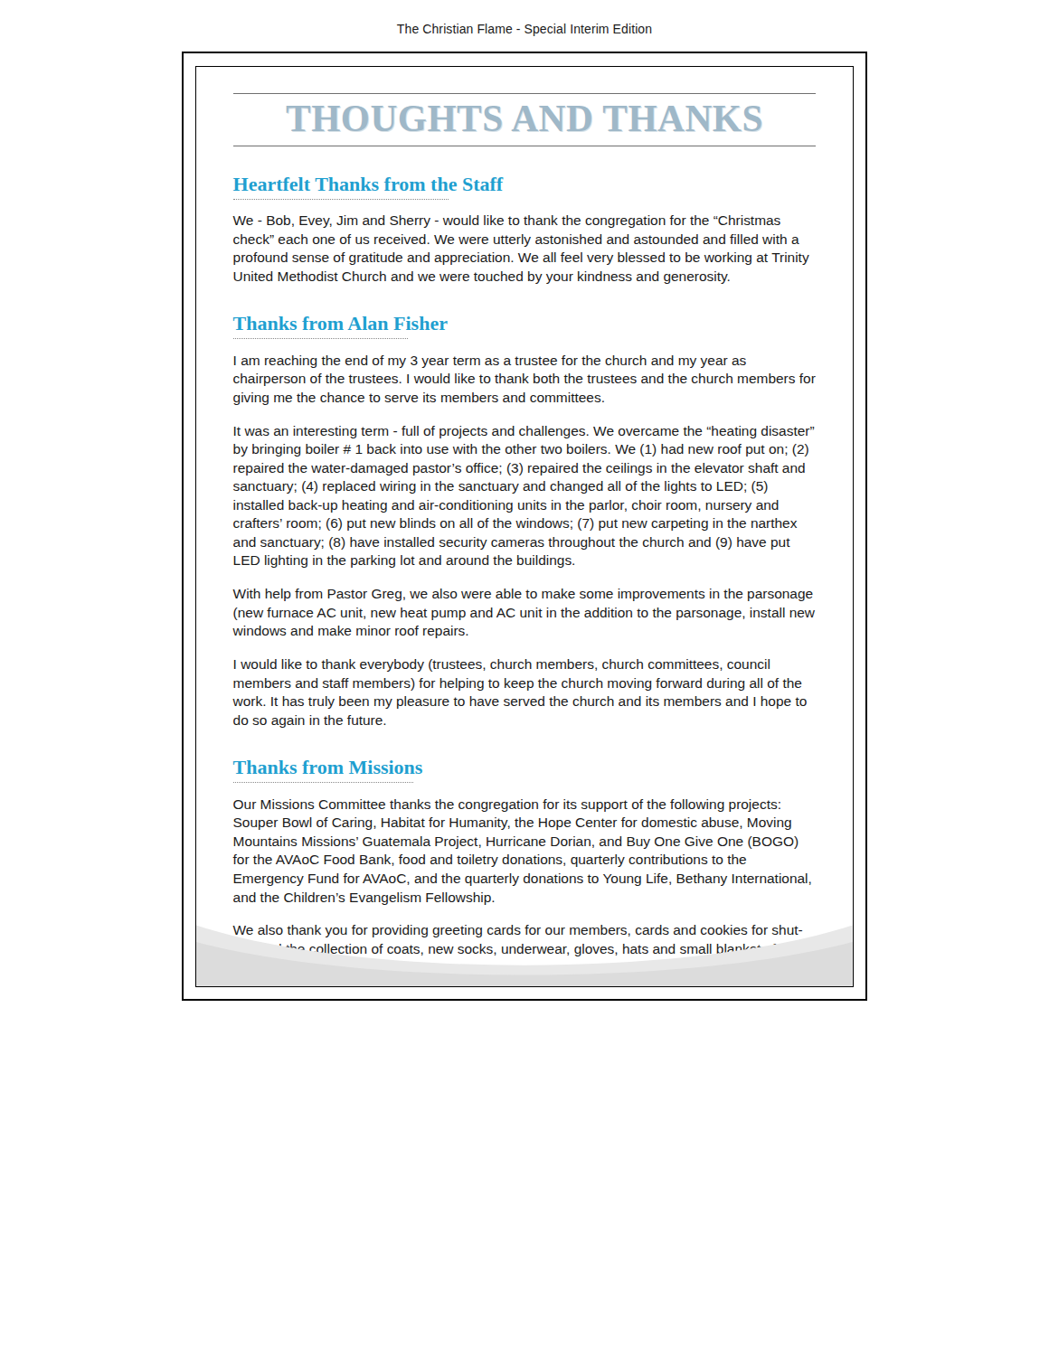The Christian Flame - Special Interim Edition
THOUGHTS AND THANKS
Heartfelt Thanks from the Staff
We - Bob, Evey, Jim and Sherry - would like to thank the congregation for the “Christmas check” each one of us received. We were utterly astonished and astounded and filled with a profound sense of gratitude and appreciation. We all feel very blessed to be working at Trinity United Methodist Church and we were touched by your kindness and generosity.
Thanks from Alan Fisher
I am reaching the end of my 3 year term as a trustee for the church and my year as chairperson of the trustees. I would like to thank both the trustees and the church members for giving me the chance to serve its members and committees.
It was an interesting term - full of projects and challenges. We overcame the “heating disaster” by bringing boiler # 1 back into use with the other two boilers. We (1) had new roof put on; (2) repaired the water-damaged pastor’s office; (3) repaired the ceilings in the elevator shaft and sanctuary; (4) replaced wiring in the sanctuary and changed all of the lights to LED; (5) installed back-up heating and air-conditioning units in the parlor, choir room, nursery and crafters’ room; (6) put new blinds on all of the windows; (7) put new carpeting in the narthex and sanctuary; (8) have installed security cameras throughout the church and (9) have put LED lighting in the parking lot and around the buildings.
With help from Pastor Greg, we also were able to make some improvements in the parsonage (new furnace AC unit, new heat pump and AC unit in the addition to the parsonage, install new windows and make minor roof repairs.
I would like to thank everybody (trustees, church members, church committees, council members and staff members) for helping to keep the church moving forward during all of the work. It has truly been my pleasure to have served the church and its members and I hope to do so again in the future.
Thanks from Missions
Our Missions Committee thanks the congregation for its support of the following projects: Souper Bowl of Caring, Habitat for Humanity, the Hope Center for domestic abuse, Moving Mountains Missions’ Guatemala Project, Hurricane Dorian, and Buy One Give One (BOGO) for the AVAoC Food Bank, food and toiletry donations, quarterly contributions to the Emergency Fund for AVAoC, and the quarterly donations to Young Life, Bethany International, and the Children’s Evangelism Fellowship.
We also thank you for providing greeting cards for our members, cards and cookies for shut-ins, and the collection of coats, new socks, underwear, gloves, hats and small blankets for AVAoC clients.